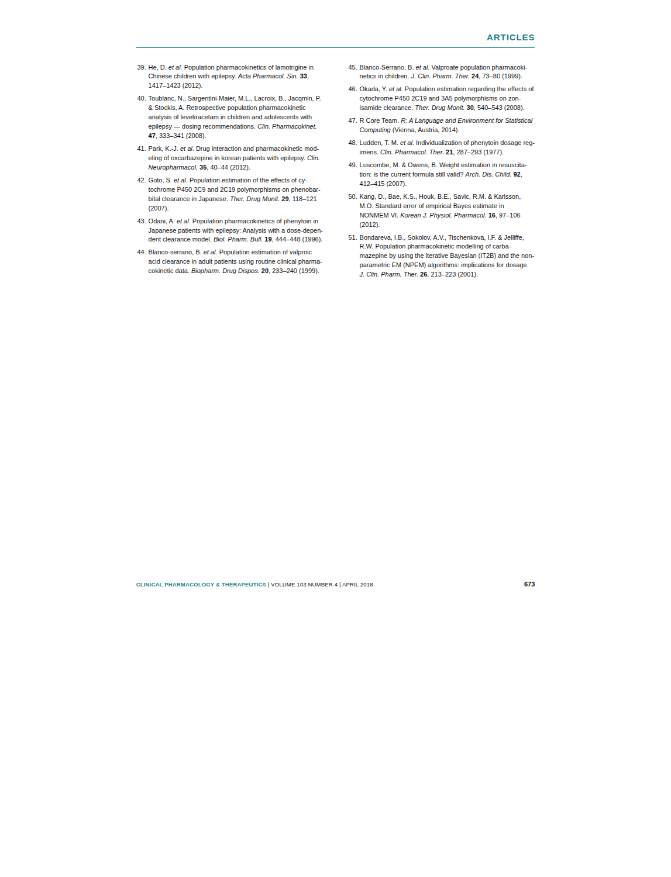Articles
39. He, D. et al. Population pharmacokinetics of lamotrigine in Chinese children with epilepsy. Acta Pharmacol. Sin. 33, 1417–1423 (2012).
40. Toublanc, N., Sargentini-Maier, M.L., Lacroix, B., Jacqmin, P. & Stockis, A. Retrospective population pharmacokinetic analysis of levetiracetam in children and adolescents with epilepsy — dosing recommendations. Clin. Pharmacokinet. 47, 333–341 (2008).
41. Park, K.-J. et al. Drug interaction and pharmacokinetic modeling of oxcarbazepine in korean patients with epilepsy. Clin. Neuropharmacol. 35, 40–44 (2012).
42. Goto, S. et al. Population estimation of the effects of cytochrome P450 2C9 and 2C19 polymorphisms on phenobarbital clearance in Japanese. Ther. Drug Monit. 29, 118–121 (2007).
43. Odani, A. et al. Population pharmacokinetics of phenytoin in Japanese patients with epilepsy: Analysis with a dose-dependent clearance model. Biol. Pharm. Bull. 19, 444–448 (1996).
44. Blanco-serrano, B. et al. Population estimation of valproic acid clearance in adult patients using routine clinical pharmacokinetic data. Biopharm. Drug Dispos. 20, 233–240 (1999).
45. Blanco-Serrano, B. et al. Valproate population pharmacokinetics in children. J. Clin. Pharm. Ther. 24, 73–80 (1999).
46. Okada, Y. et al. Population estimation regarding the effects of cytochrome P450 2C19 and 3A5 polymorphisms on zonisamide clearance. Ther. Drug Monit. 30, 540–543 (2008).
47. R Core Team. R: A Language and Environment for Statistical Computing (Vienna, Austria, 2014).
48. Ludden, T. M. et al. Individualization of phenytoin dosage regimens. Clin. Pharmacol. Ther. 21, 287–293 (1977).
49. Luscombe, M. & Owens, B. Weight estimation in resuscitation: is the current formula still valid? Arch. Dis. Child. 92, 412–415 (2007).
50. Kang, D., Bae, K.S., Houk, B.E., Savic, R.M. & Karlsson, M.O. Standard error of empirical Bayes estimate in NONMEM VI. Korean J. Physiol. Pharmacol. 16, 97–106 (2012).
51. Bondareva, I.B., Sokolov, A.V., Tischenkova, I.F. & Jelliffe, R.W. Population pharmacokinetic modelling of carbamazepine by using the iterative Bayesian (IT2B) and the nonparametric EM (NPEM) algorithms: implications for dosage. J. Clin. Pharm. Ther. 26, 213–223 (2001).
Clinical Pharmacology & Therapeutics | VOLUME 103 NUMBER 4 | APRIL 2018
673